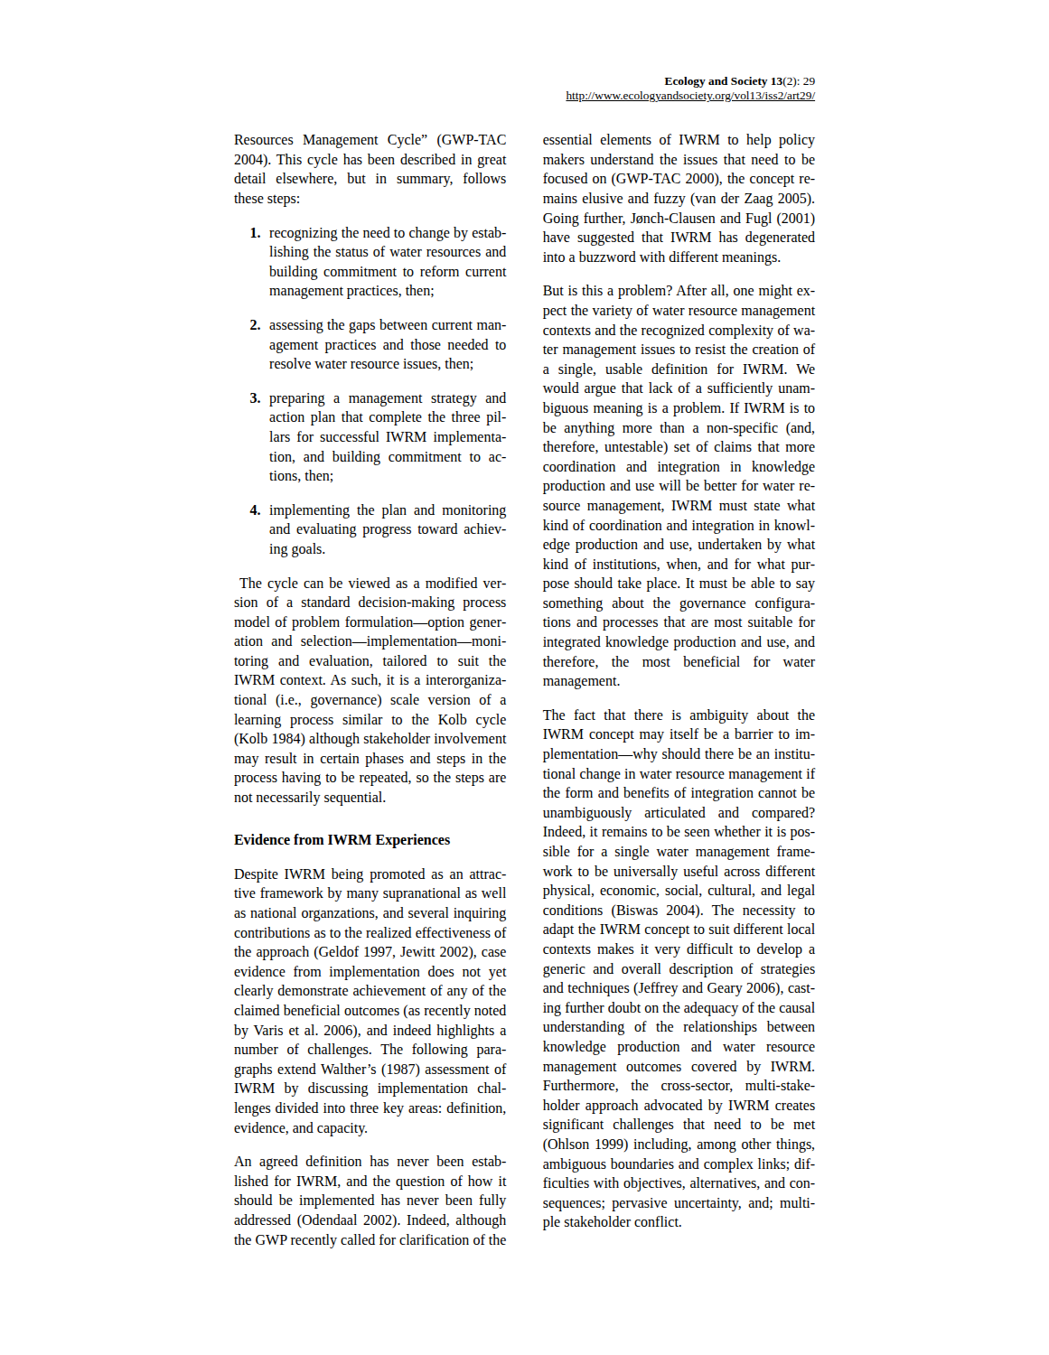Ecology and Society 13(2): 29
http://www.ecologyandsociety.org/vol13/iss2/art29/
Resources Management Cycle” (GWP-TAC 2004). This cycle has been described in great detail elsewhere, but in summary, follows these steps:
recognizing the need to change by establishing the status of water resources and building commitment to reform current management practices, then;
assessing the gaps between current management practices and those needed to resolve water resource issues, then;
preparing a management strategy and action plan that complete the three pillars for successful IWRM implementation, and building commitment to actions, then;
implementing the plan and monitoring and evaluating progress toward achieving goals.
The cycle can be viewed as a modified version of a standard decision-making process model of problem formulation—option generation and selection—implementation—monitoring and evaluation, tailored to suit the IWRM context. As such, it is a interorganizational (i.e., governance) scale version of a learning process similar to the Kolb cycle (Kolb 1984) although stakeholder involvement may result in certain phases and steps in the process having to be repeated, so the steps are not necessarily sequential.
Evidence from IWRM Experiences
Despite IWRM being promoted as an attractive framework by many supranational as well as national organzations, and several inquiring contributions as to the realized effectiveness of the approach (Geldof 1997, Jewitt 2002), case evidence from implementation does not yet clearly demonstrate achievement of any of the claimed beneficial outcomes (as recently noted by Varis et al. 2006), and indeed highlights a number of challenges. The following paragraphs extend Walther’s (1987) assessment of IWRM by discussing implementation challenges divided into three key areas: definition, evidence, and capacity.
An agreed definition has never been established for IWRM, and the question of how it should be implemented has never been fully addressed (Odendaal 2002). Indeed, although the GWP recently called for clarification of the essential elements of IWRM to help policy makers understand the issues that need to be focused on (GWP-TAC 2000), the concept remains elusive and fuzzy (van der Zaag 2005). Going further, Jønch-Clausen and Fugl (2001) have suggested that IWRM has degenerated into a buzzword with different meanings.
But is this a problem? After all, one might expect the variety of water resource management contexts and the recognized complexity of water management issues to resist the creation of a single, usable definition for IWRM. We would argue that lack of a sufficiently unambiguous meaning is a problem. If IWRM is to be anything more than a non-specific (and, therefore, untestable) set of claims that more coordination and integration in knowledge production and use will be better for water resource management, IWRM must state what kind of coordination and integration in knowledge production and use, undertaken by what kind of institutions, when, and for what purpose should take place. It must be able to say something about the governance configurations and processes that are most suitable for integrated knowledge production and use, and therefore, the most beneficial for water management.
The fact that there is ambiguity about the IWRM concept may itself be a barrier to implementation—why should there be an institutional change in water resource management if the form and benefits of integration cannot be unambiguously articulated and compared? Indeed, it remains to be seen whether it is possible for a single water management framework to be universally useful across different physical, economic, social, cultural, and legal conditions (Biswas 2004). The necessity to adapt the IWRM concept to suit different local contexts makes it very difficult to develop a generic and overall description of strategies and techniques (Jeffrey and Geary 2006), casting further doubt on the adequacy of the causal understanding of the relationships between knowledge production and water resource management outcomes covered by IWRM. Furthermore, the cross-sector, multi-stakeholder approach advocated by IWRM creates significant challenges that need to be met (Ohlson 1999) including, among other things, ambiguous boundaries and complex links; difficulties with objectives, alternatives, and consequences; pervasive uncertainty, and; multiple stakeholder conflict.